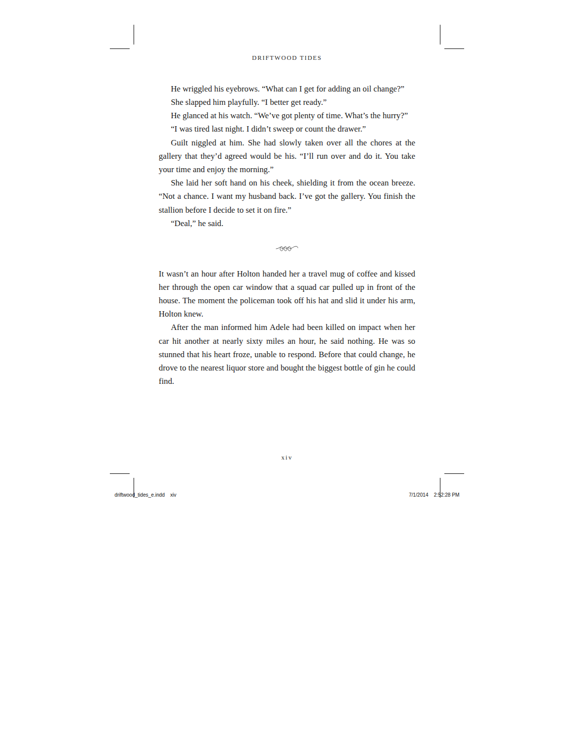Driftwood Tides
He wriggled his eyebrows. “What can I get for adding an oil change?”
She slapped him playfully. “I better get ready.”
He glanced at his watch. “We’ve got plenty of time. What’s the hurry?”
“I was tired last night. I didn’t sweep or count the drawer.”
Guilt niggled at him. She had slowly taken over all the chores at the gallery that they’d agreed would be his. “I’ll run over and do it. You take your time and enjoy the morning.”
She laid her soft hand on his cheek, shielding it from the ocean breeze. “Not a chance. I want my husband back. I’ve got the gallery. You finish the stallion before I decide to set it on fire.”
“Deal,” he said.
It wasn’t an hour after Holton handed her a travel mug of coffee and kissed her through the open car window that a squad car pulled up in front of the house. The moment the policeman took off his hat and slid it under his arm, Holton knew.
After the man informed him Adele had been killed on impact when her car hit another at nearly sixty miles an hour, he said nothing. He was so stunned that his heart froze, unable to respond. Before that could change, he drove to the nearest liquor store and bought the biggest bottle of gin he could find.
xiv
driftwood_tides_e.indd xiv
7/1/20142:52:28 PM